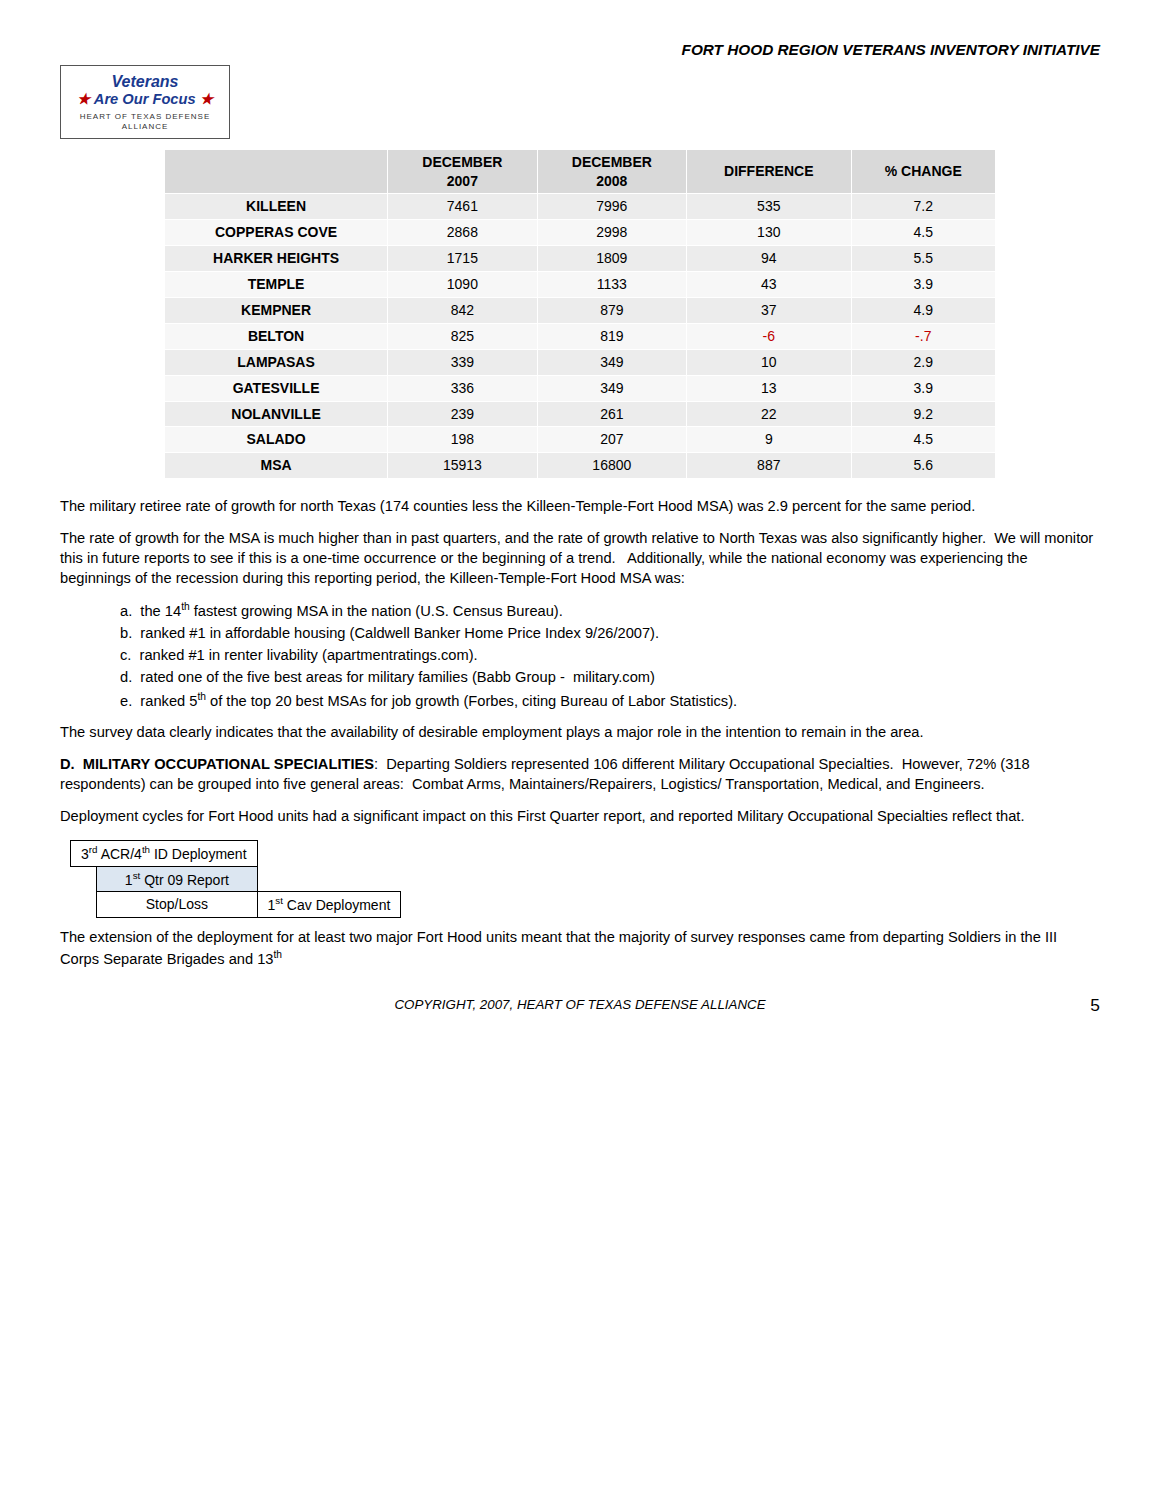FORT HOOD REGION VETERANS INVENTORY INITIATIVE
Veterans
★ Are Our Focus ★
HEART OF TEXAS DEFENSE ALLIANCE
| | DECEMBER 2007 | DECEMBER 2008 | DIFFERENCE | % CHANGE |
| --- | --- | --- | --- | --- |
| KILLEEN | 7461 | 7996 | 535 | 7.2 |
| COPPERAS COVE | 2868 | 2998 | 130 | 4.5 |
| HARKER HEIGHTS | 1715 | 1809 | 94 | 5.5 |
| TEMPLE | 1090 | 1133 | 43 | 3.9 |
| KEMPNER | 842 | 879 | 37 | 4.9 |
| BELTON | 825 | 819 | -6 | -.7 |
| LAMPASAS | 339 | 349 | 10 | 2.9 |
| GATESVILLE | 336 | 349 | 13 | 3.9 |
| NOLANVILLE | 239 | 261 | 22 | 9.2 |
| SALADO | 198 | 207 | 9 | 4.5 |
| MSA | 15913 | 16800 | 887 | 5.6 |
The military retiree rate of growth for north Texas (174 counties less the Killeen-Temple-Fort Hood MSA) was 2.9 percent for the same period.
The rate of growth for the MSA is much higher than in past quarters, and the rate of growth relative to North Texas was also significantly higher. We will monitor this in future reports to see if this is a one-time occurrence or the beginning of a trend. Additionally, while the national economy was experiencing the beginnings of the recession during this reporting period, the Killeen-Temple-Fort Hood MSA was:
a. the 14th fastest growing MSA in the nation (U.S. Census Bureau).
b. ranked #1 in affordable housing (Caldwell Banker Home Price Index 9/26/2007).
c. ranked #1 in renter livability (apartmentratings.com).
d. rated one of the five best areas for military families (Babb Group - military.com)
e. ranked 5th of the top 20 best MSAs for job growth (Forbes, citing Bureau of Labor Statistics).
The survey data clearly indicates that the availability of desirable employment plays a major role in the intention to remain in the area.
D. MILITARY OCCUPATIONAL SPECIALITIES: Departing Soldiers represented 106 different Military Occupational Specialties. However, 72% (318 respondents) can be grouped into five general areas: Combat Arms, Maintainers/Repairers, Logistics/ Transportation, Medical, and Engineers.
Deployment cycles for Fort Hood units had a significant impact on this First Quarter report, and reported Military Occupational Specialties reflect that.
| 3 rd ACR/4 th ID Deployment | |
| | 1 st Qtr 09 Report | |
| | Stop/Loss | 1 st Cav Deployment |
The extension of the deployment for at least two major Fort Hood units meant that the majority of survey responses came from departing Soldiers in the III Corps Separate Brigades and 13th
COPYRIGHT, 2007, HEART OF TEXAS DEFENSE ALLIANCE 5